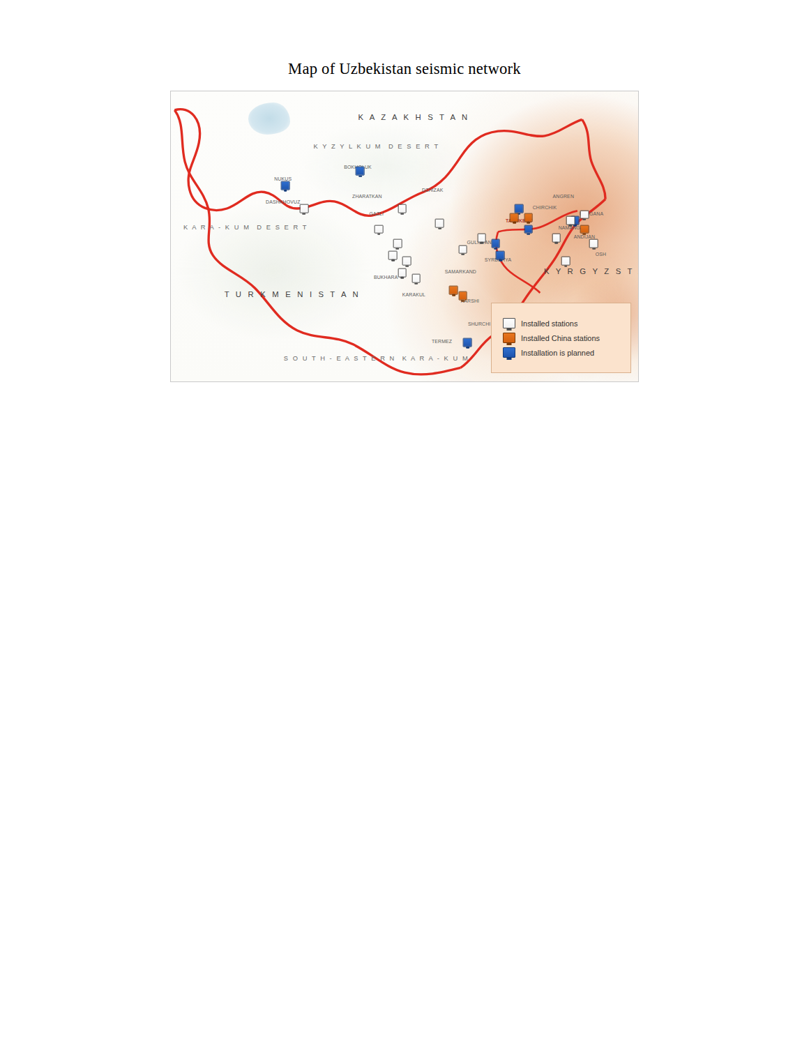Map of Uzbekistan seismic network
K A Z A K H S T A N K Y Z Y L K U M D E S E R T K A R A - K U M D E S E R T T U R K M E N I S T A N S O U T H - E A S T E R N K A R A - K U M K Y R G Y Z S T A N T A J I K I S T A N TASHKENT NAMANGAN ANDIJAN SAMARKAND BUKHARA GULISTAN KARSHI SHURCHI NUKUS DASHKHOVUZ ZHARATKAN GAZLI BOKHOLUK DZHIZAK CHIRCHIK ANGREN FERGANA OSH SYRDARYA KARAKUL TERMEZ
Installed stations
Installed China stations
Installation is planned